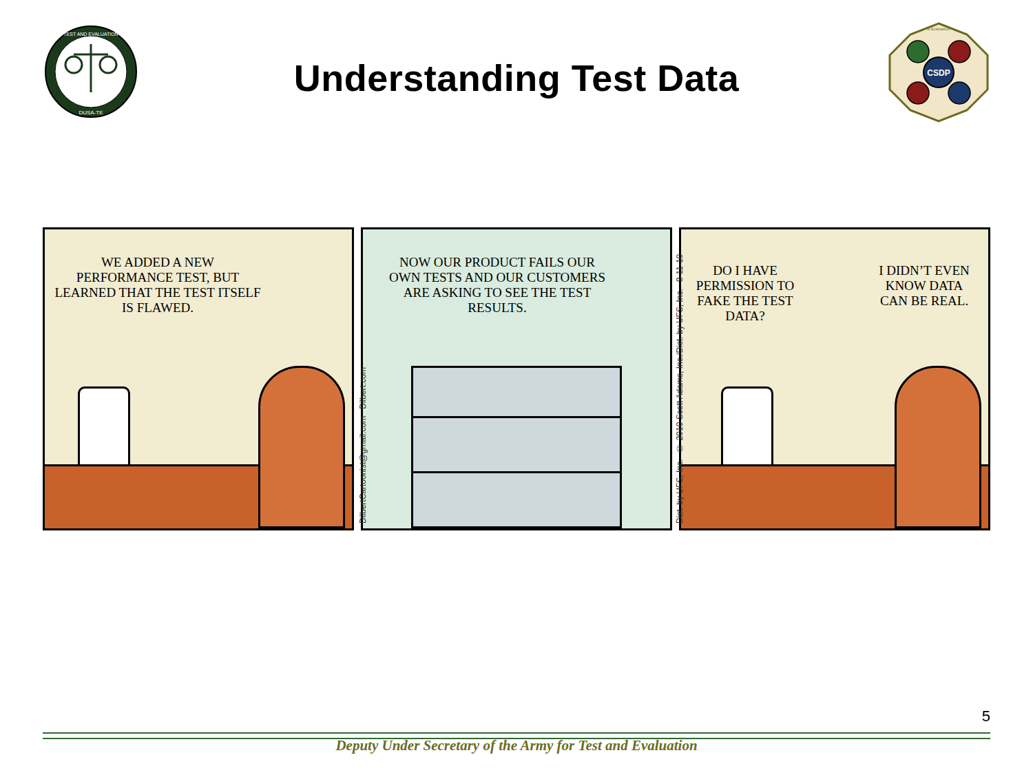TEST AND EVALUATION DUSA-TE CSDP & Evaluation
Understanding Test Data
We added a new performance test, but learned that the test itself is flawed.
Now our product fails our own tests and our customers are asking to see the test results.
Do I have permission to fake the test data?
I didn’t even know data can be real.
DilbertCartoonist@gmail.com Dilbert.com
Dist. by UFS, Inc. © 2010 Scott Adams, Inc./Dist. by UFS, Inc. 8-11-10
5
Deputy Under Secretary of the Army for Test and Evaluation